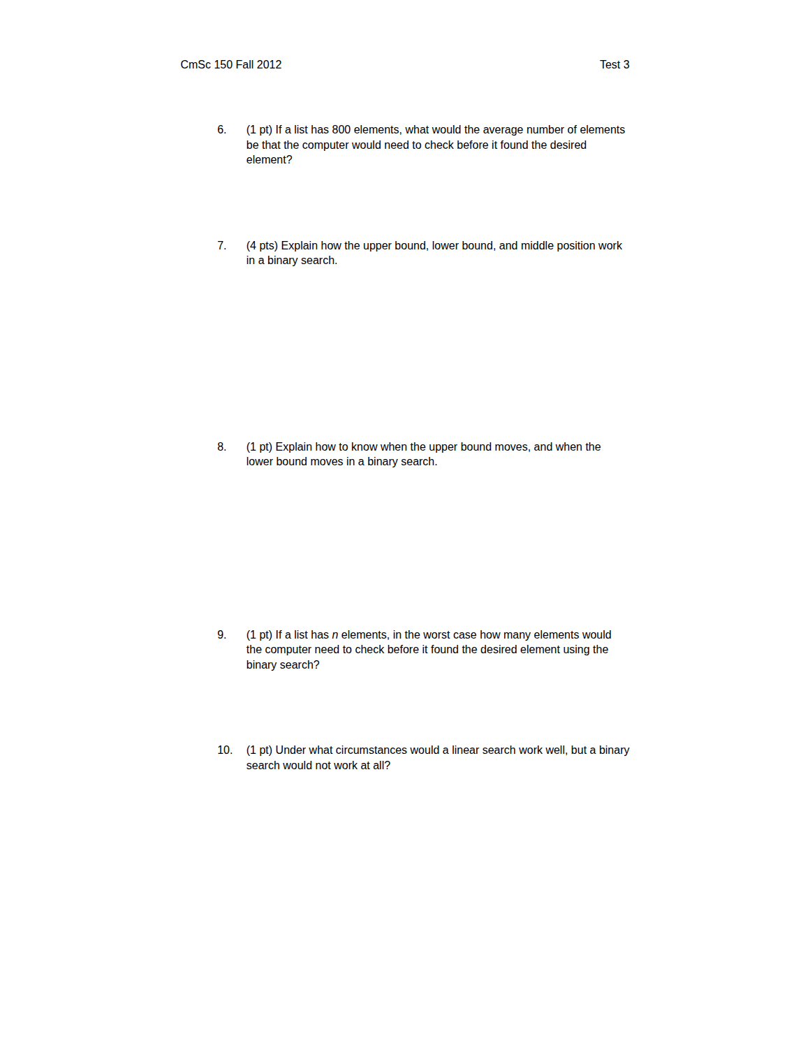CmSc 150 Fall 2012
Test 3
6.
(1 pt) If a list has 800 elements, what would the average number of elements be that the computer would need to check before it found the desired element?
7.
(4 pts) Explain how the upper bound, lower bound, and middle position work in a binary search.
8.
(1 pt) Explain how to know when the upper bound moves, and when the lower bound moves in a binary search.
9.
(1 pt) If a list has n elements, in the worst case how many elements would the computer need to check before it found the desired element using the binary search?
10.
(1 pt) Under what circumstances would a linear search work well, but a binary search would not work at all?